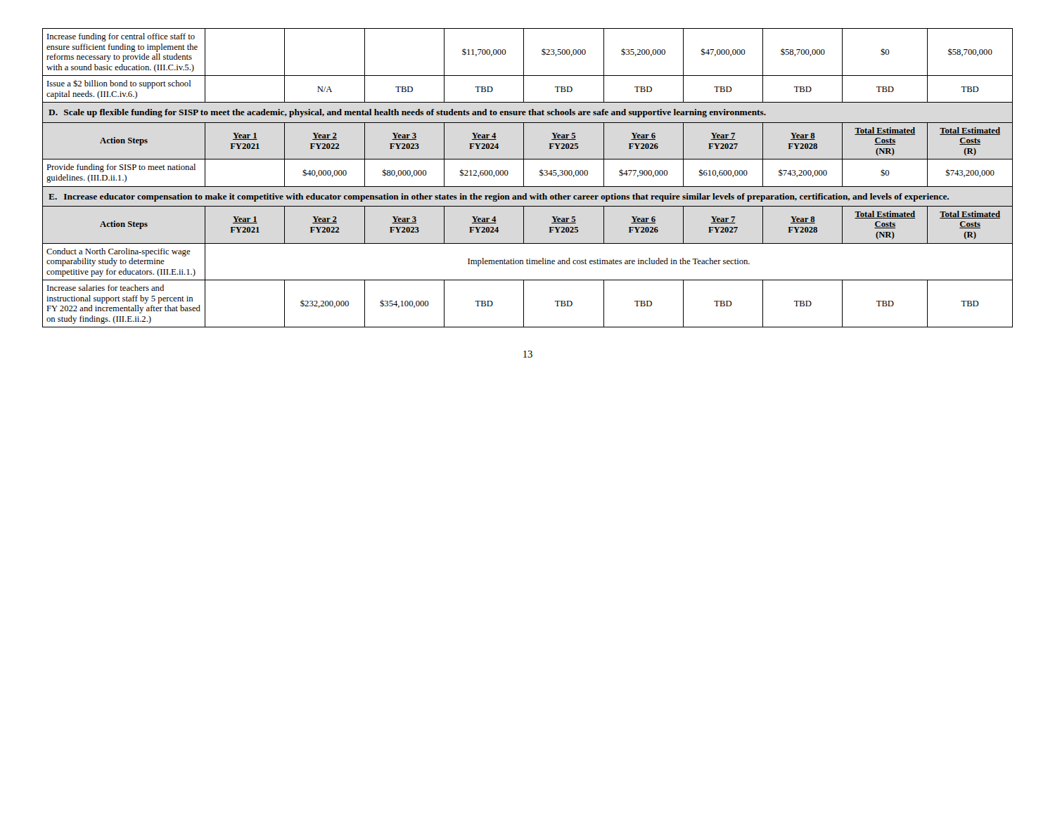| Increase funding for central office staff to ensure sufficient funding to implement the reforms necessary to provide all students with a sound basic education. (III.C.iv.5.) | | | | $11,700,000 | $23,500,000 | $35,200,000 | $47,000,000 | $58,700,000 | $0 | $58,700,000 |
| Issue a $2 billion bond to support school capital needs. (III.C.iv.6.) | | N/A | TBD | TBD | TBD | TBD | TBD | TBD | TBD | TBD |
| D. Scale up flexible funding for SISP to meet the academic, physical, and mental health needs of students and to ensure that schools are safe and supportive learning environments. |
| Action Steps | Year 1 FY2021 | Year 2 FY2022 | Year 3 FY2023 | Year 4 FY2024 | Year 5 FY2025 | Year 6 FY2026 | Year 7 FY2027 | Year 8 FY2028 | Total Estimated Costs (NR) | Total Estimated Costs (R) |
| Provide funding for SISP to meet national guidelines. (III.D.ii.1.) | | $40,000,000 | $80,000,000 | $212,600,000 | $345,300,000 | $477,900,000 | $610,600,000 | $743,200,000 | $0 | $743,200,000 |
| E. Increase educator compensation to make it competitive with educator compensation in other states in the region and with other career options that require similar levels of preparation, certification, and levels of experience. |
| Action Steps | Year 1 FY2021 | Year 2 FY2022 | Year 3 FY2023 | Year 4 FY2024 | Year 5 FY2025 | Year 6 FY2026 | Year 7 FY2027 | Year 8 FY2028 | Total Estimated Costs (NR) | Total Estimated Costs (R) |
| Conduct a North Carolina-specific wage comparability study to determine competitive pay for educators. (III.E.ii.1.) | Implementation timeline and cost estimates are included in the Teacher section. |
| Increase salaries for teachers and instructional support staff by 5 percent in FY 2022 and incrementally after that based on study findings. (III.E.ii.2.) | | $232,200,000 | $354,100,000 | TBD | TBD | TBD | TBD | TBD | TBD | TBD |
13